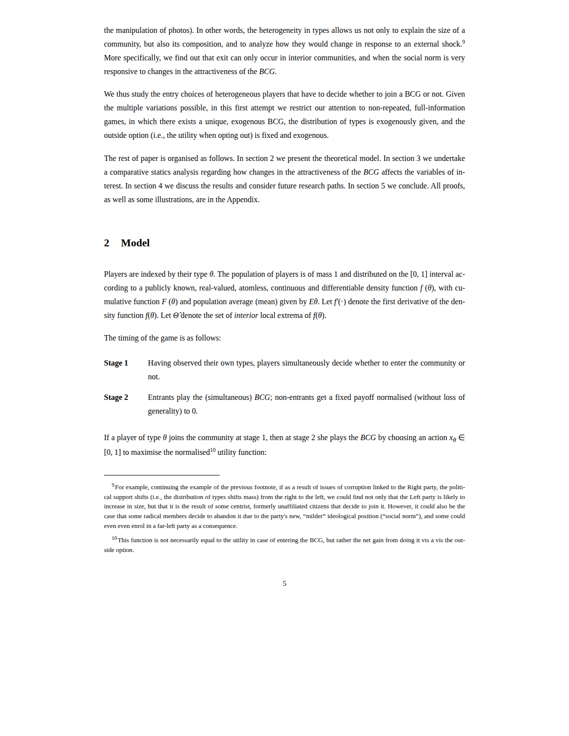the manipulation of photos). In other words, the heterogeneity in types allows us not only to explain the size of a community, but also its composition, and to analyze how they would change in response to an external shock.9 More specifically, we find out that exit can only occur in interior communities, and when the social norm is very responsive to changes in the attractiveness of the BCG.
We thus study the entry choices of heterogeneous players that have to decide whether to join a BCG or not. Given the multiple variations possible, in this first attempt we restrict our attention to non-repeated, full-information games, in which there exists a unique, exogenous BCG, the distribution of types is exogenously given, and the outside option (i.e., the utility when opting out) is fixed and exogenous.
The rest of paper is organised as follows. In section 2 we present the theoretical model. In section 3 we undertake a comparative statics analysis regarding how changes in the attractiveness of the BCG affects the variables of interest. In section 4 we discuss the results and consider future research paths. In section 5 we conclude. All proofs, as well as some illustrations, are in the Appendix.
2 Model
Players are indexed by their type θ. The population of players is of mass 1 and distributed on the [0, 1] interval according to a publicly known, real-valued, atomless, continuous and differentiable density function f (θ), with cumulative function F (θ) and population average (mean) given by Eθ. Let f′(·) denote the first derivative of the density function f(θ). Let Θ̂ denote the set of interior local extrema of f(θ).
The timing of the game is as follows:
Stage 1
Having observed their own types, players simultaneously decide whether to enter the community or not.
Stage 2
Entrants play the (simultaneous) BCG; non-entrants get a fixed payoff normalised (without loss of generality) to 0.
If a player of type θ joins the community at stage 1, then at stage 2 she plays the BCG by choosing an action xθ ∈ [0, 1] to maximise the normalised10 utility function:
9 For example, continuing the example of the previous footnote, if as a result of issues of corruption linked to the Right party, the political support shifts (i.e., the distribution of types shifts mass) from the right to the left, we could find not only that the Left party is likely to increase in size, but that it is the result of some centrist, formerly unaffiliated citizens that decide to join it. However, it could also be the case that some radical members decide to abandon it due to the party's new, “milder” ideological position (“social norm”), and some could even even enrol in a far-left party as a consequence.
10 This function is not necessarily equal to the utility in case of entering the BCG, but rather the net gain from doing it vis a vis the outside option.
5